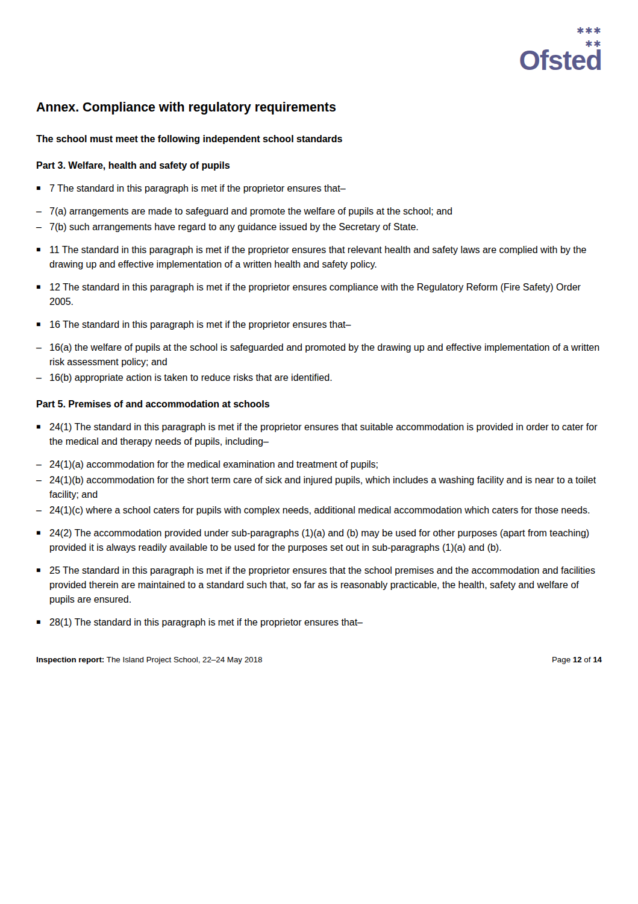✱✱✱
✱✱
Ofsted
Annex. Compliance with regulatory requirements
The school must meet the following independent school standards
Part 3. Welfare, health and safety of pupils
7 The standard in this paragraph is met if the proprietor ensures that–
7(a) arrangements are made to safeguard and promote the welfare of pupils at the school; and
7(b) such arrangements have regard to any guidance issued by the Secretary of State.
11 The standard in this paragraph is met if the proprietor ensures that relevant health and safety laws are complied with by the drawing up and effective implementation of a written health and safety policy.
12 The standard in this paragraph is met if the proprietor ensures compliance with the Regulatory Reform (Fire Safety) Order 2005.
16 The standard in this paragraph is met if the proprietor ensures that–
16(a) the welfare of pupils at the school is safeguarded and promoted by the drawing up and effective implementation of a written risk assessment policy; and
16(b) appropriate action is taken to reduce risks that are identified.
Part 5. Premises of and accommodation at schools
24(1) The standard in this paragraph is met if the proprietor ensures that suitable accommodation is provided in order to cater for the medical and therapy needs of pupils, including–
24(1)(a) accommodation for the medical examination and treatment of pupils;
24(1)(b) accommodation for the short term care of sick and injured pupils, which includes a washing facility and is near to a toilet facility; and
24(1)(c) where a school caters for pupils with complex needs, additional medical accommodation which caters for those needs.
24(2) The accommodation provided under sub-paragraphs (1)(a) and (b) may be used for other purposes (apart from teaching) provided it is always readily available to be used for the purposes set out in sub-paragraphs (1)(a) and (b).
25 The standard in this paragraph is met if the proprietor ensures that the school premises and the accommodation and facilities provided therein are maintained to a standard such that, so far as is reasonably practicable, the health, safety and welfare of pupils are ensured.
28(1) The standard in this paragraph is met if the proprietor ensures that–
Inspection report: The Island Project School, 22–24 May 2018
Page 12 of 14